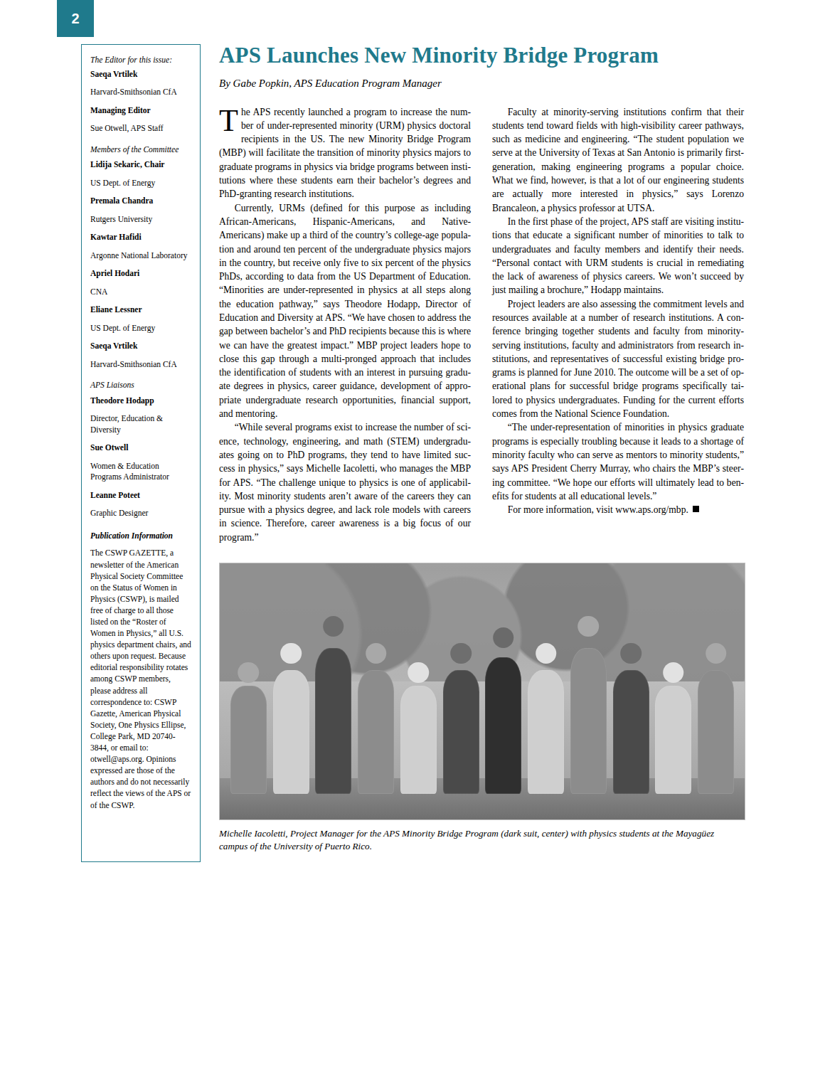2
The Editor for this issue:
Saeqa Vrtilek
Harvard-Smithsonian CfA
Managing Editor
Sue Otwell, APS Staff
Members of the Committee
Lidija Sekaric, Chair
US Dept. of Energy
Premala Chandra
Rutgers University
Kawtar Hafidi
Argonne National Laboratory
Apriel Hodari
CNA
Eliane Lessner
US Dept. of Energy
Saeqa Vrtilek
Harvard-Smithsonian CfA
APS Liaisons
Theodore Hodapp
Director, Education & Diversity
Sue Otwell
Women & Education Programs Administrator
Leanne Poteet
Graphic Designer
Publication Information
The CSWP GAZETTE, a newsletter of the American Physical Society Committee on the Status of Women in Physics (CSWP), is mailed free of charge to all those listed on the “Roster of Women in Physics,” all U.S. physics department chairs, and others upon request. Because editorial responsibility rotates among CSWP members, please address all correspondence to: CSWP Gazette, American Physical Society, One Physics Ellipse, College Park, MD 20740-3844, or email to: otwell@aps.org. Opinions expressed are those of the authors and do not necessarily reflect the views of the APS or of the CSWP.
APS Launches New Minority Bridge Program
By Gabe Popkin, APS Education Program Manager
The APS recently launched a program to increase the number of under-represented minority (URM) physics doctoral recipients in the US. The new Minority Bridge Program (MBP) will facilitate the transition of minority physics majors to graduate programs in physics via bridge programs between institutions where these students earn their bachelor’s degrees and PhD-granting research institutions.
Currently, URMs (defined for this purpose as including African-Americans, Hispanic-Americans, and Native-Americans) make up a third of the country’s college-age population and around ten percent of the undergraduate physics majors in the country, but receive only five to six percent of the physics PhDs, according to data from the US Department of Education. “Minorities are under-represented in physics at all steps along the education pathway,” says Theodore Hodapp, Director of Education and Diversity at APS. “We have chosen to address the gap between bachelor’s and PhD recipients because this is where we can have the greatest impact.” MBP project leaders hope to close this gap through a multi-pronged approach that includes the identification of students with an interest in pursuing graduate degrees in physics, career guidance, development of appropriate undergraduate research opportunities, financial support, and mentoring.
“While several programs exist to increase the number of science, technology, engineering, and math (STEM) undergraduates going on to PhD programs, they tend to have limited success in physics,” says Michelle Iacoletti, who manages the MBP for APS. “The challenge unique to physics is one of applicability. Most minority students aren’t aware of the careers they can pursue with a physics degree, and lack role models with careers in science. Therefore, career awareness is a big focus of our program.”
Faculty at minority-serving institutions confirm that their students tend toward fields with high-visibility career pathways, such as medicine and engineering. “The student population we serve at the University of Texas at San Antonio is primarily first-generation, making engineering programs a popular choice. What we find, however, is that a lot of our engineering students are actually more interested in physics,” says Lorenzo Brancaleon, a physics professor at UTSA.
In the first phase of the project, APS staff are visiting institutions that educate a significant number of minorities to talk to undergraduates and faculty members and identify their needs. “Personal contact with URM students is crucial in remediating the lack of awareness of physics careers. We won’t succeed by just mailing a brochure,” Hodapp maintains.
Project leaders are also assessing the commitment levels and resources available at a number of research institutions. A conference bringing together students and faculty from minority-serving institutions, faculty and administrators from research institutions, and representatives of successful existing bridge programs is planned for June 2010. The outcome will be a set of operational plans for successful bridge programs specifically tailored to physics undergraduates. Funding for the current efforts comes from the National Science Foundation.
“The under-representation of minorities in physics graduate programs is especially troubling because it leads to a shortage of minority faculty who can serve as mentors to minority students,” says APS President Cherry Murray, who chairs the MBP’s steering committee. “We hope our efforts will ultimately lead to benefits for students at all educational levels.”
For more information, visit www.aps.org/mbp.
Michelle Iacoletti, Project Manager for the APS Minority Bridge Program (dark suit, center) with physics students at the Mayagüez campus of the University of Puerto Rico.